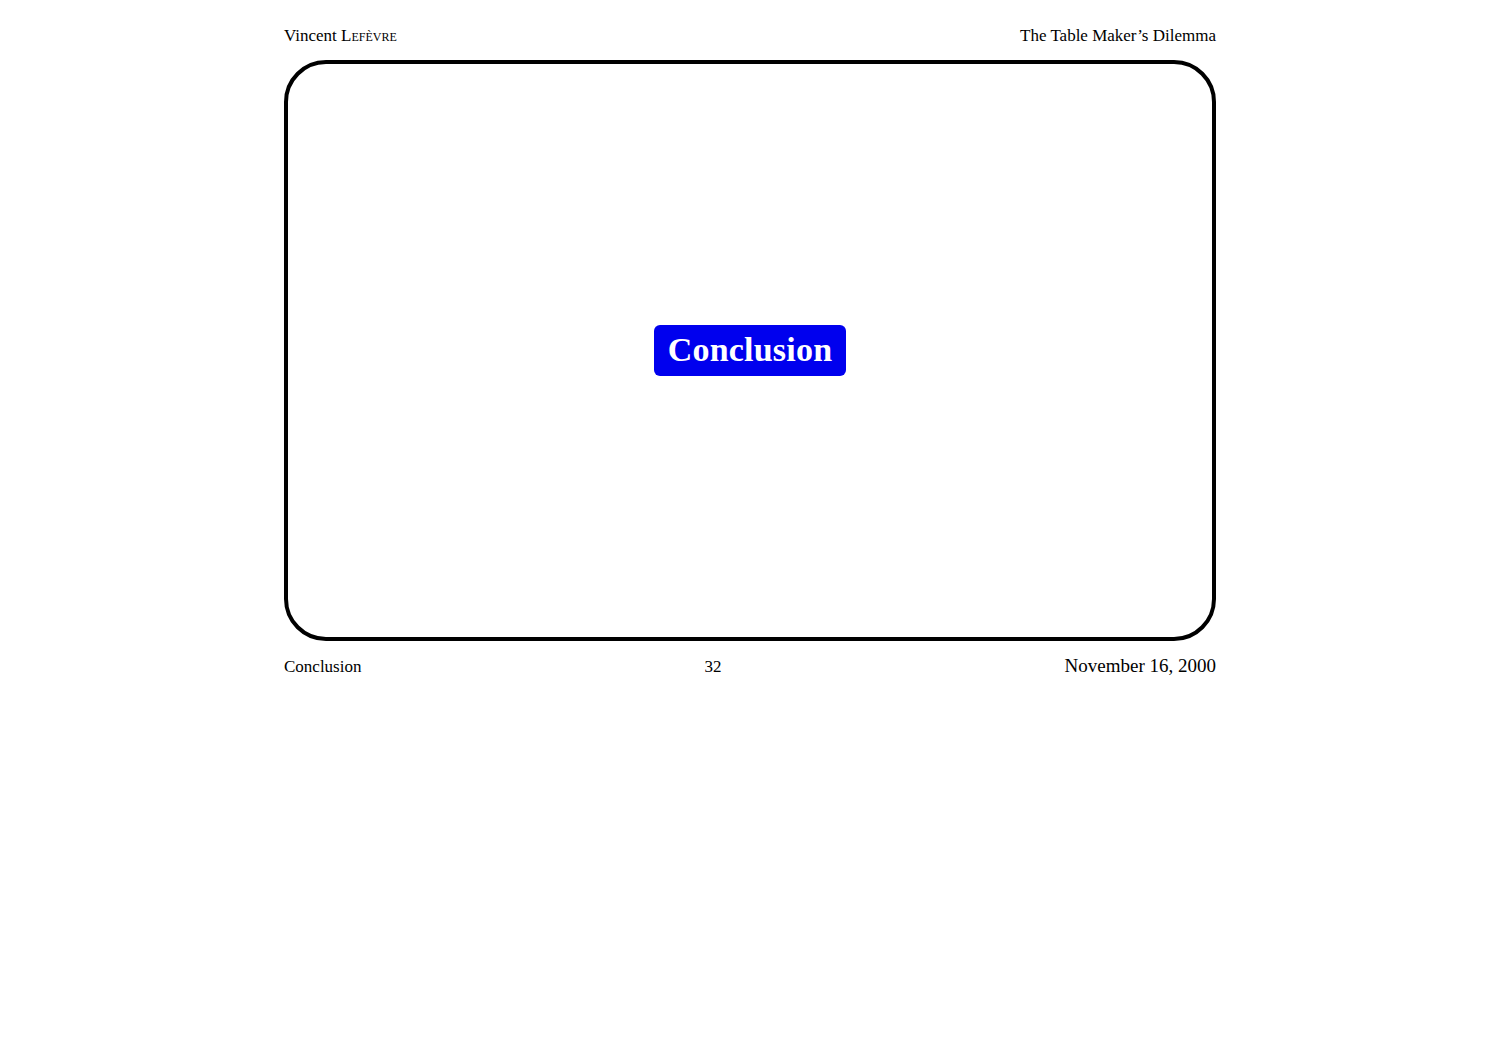Vincent Lefèvre
The Table Maker’s Dilemma
Conclusion
Conclusion
32
November 16, 2000